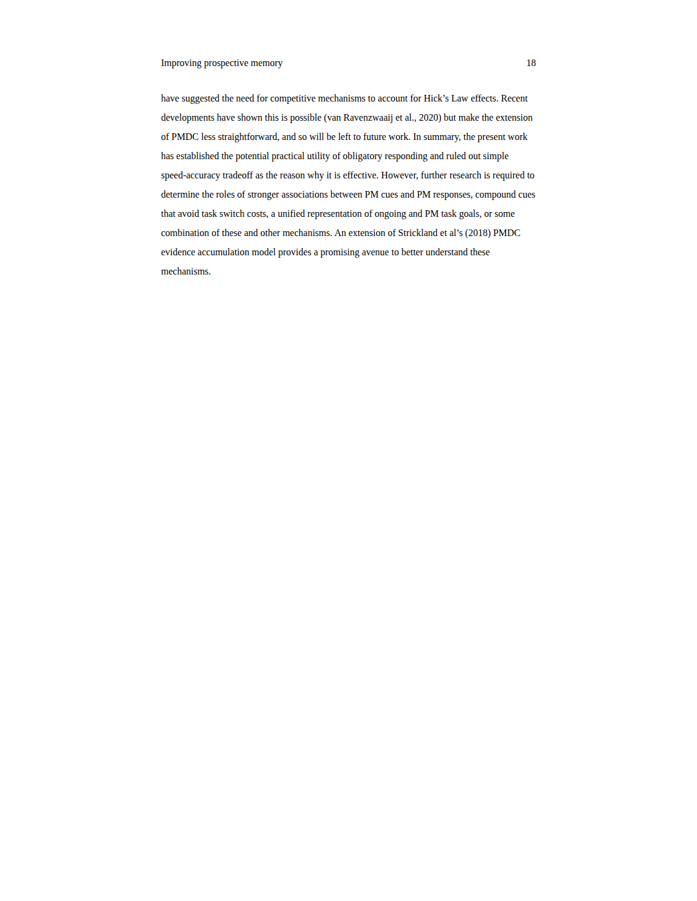Improving prospective memory 18
have suggested the need for competitive mechanisms to account for Hick’s Law effects. Recent developments have shown this is possible (van Ravenzwaaij et al., 2020) but make the extension of PMDC less straightforward, and so will be left to future work. In summary, the present work has established the potential practical utility of obligatory responding and ruled out simple speed-accuracy tradeoff as the reason why it is effective. However, further research is required to determine the roles of stronger associations between PM cues and PM responses, compound cues that avoid task switch costs, a unified representation of ongoing and PM task goals, or some combination of these and other mechanisms. An extension of Strickland et al’s (2018) PMDC evidence accumulation model provides a promising avenue to better understand these mechanisms.